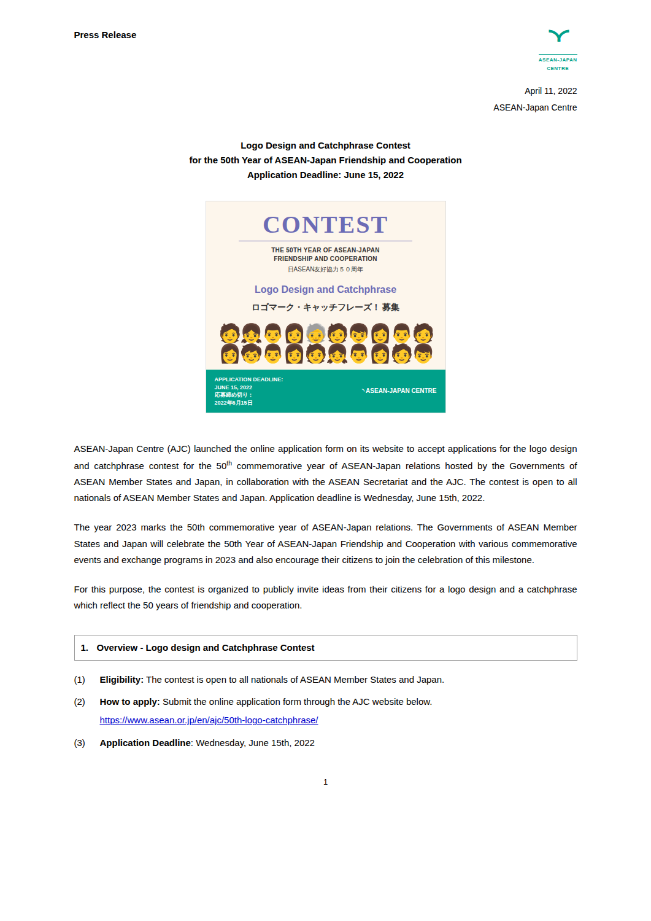Press Release
◝◜
ASEAN-JAPAN
CENTRE
April 11, 2022
ASEAN-Japan Centre
Logo Design and Catchphrase Contest
for the 50th Year of ASEAN-Japan Friendship and Cooperation
Application Deadline: June 15, 2022
CONTEST
THE 50TH YEAR OF ASEAN-JAPAN
FRIENDSHIP AND COOPERATION
日ASEAN友好協力５０周年
Logo Design and Catchphrase
ロゴマーク・キャッチフレーズ！ 募集
🧑👧👨👩🧓🧑👦👩👨🧑👩🧒👨👩🧑👧👨👩🧑👦
APPLICATION DEADLINE:
JUNE 15, 2022
応募締め切り：
2022年6月15日
◝ ASEAN-JAPAN CENTRE
ASEAN-Japan Centre (AJC) launched the online application form on its website to accept applications for the logo design and catchphrase contest for the 50th commemorative year of ASEAN-Japan relations hosted by the Governments of ASEAN Member States and Japan, in collaboration with the ASEAN Secretariat and the AJC. The contest is open to all nationals of ASEAN Member States and Japan. Application deadline is Wednesday, June 15th, 2022.
The year 2023 marks the 50th commemorative year of ASEAN-Japan relations. The Governments of ASEAN Member States and Japan will celebrate the 50th Year of ASEAN-Japan Friendship and Cooperation with various commemorative events and exchange programs in 2023 and also encourage their citizens to join the celebration of this milestone.
For this purpose, the contest is organized to publicly invite ideas from their citizens for a logo design and a catchphrase which reflect the 50 years of friendship and cooperation.
1. Overview - Logo design and Catchphrase Contest
(1) Eligibility: The contest is open to all nationals of ASEAN Member States and Japan.
(2) How to apply: Submit the online application form through the AJC website below.
https://www.asean.or.jp/en/ajc/50th-logo-catchphrase/
(3) Application Deadline: Wednesday, June 15th, 2022
1